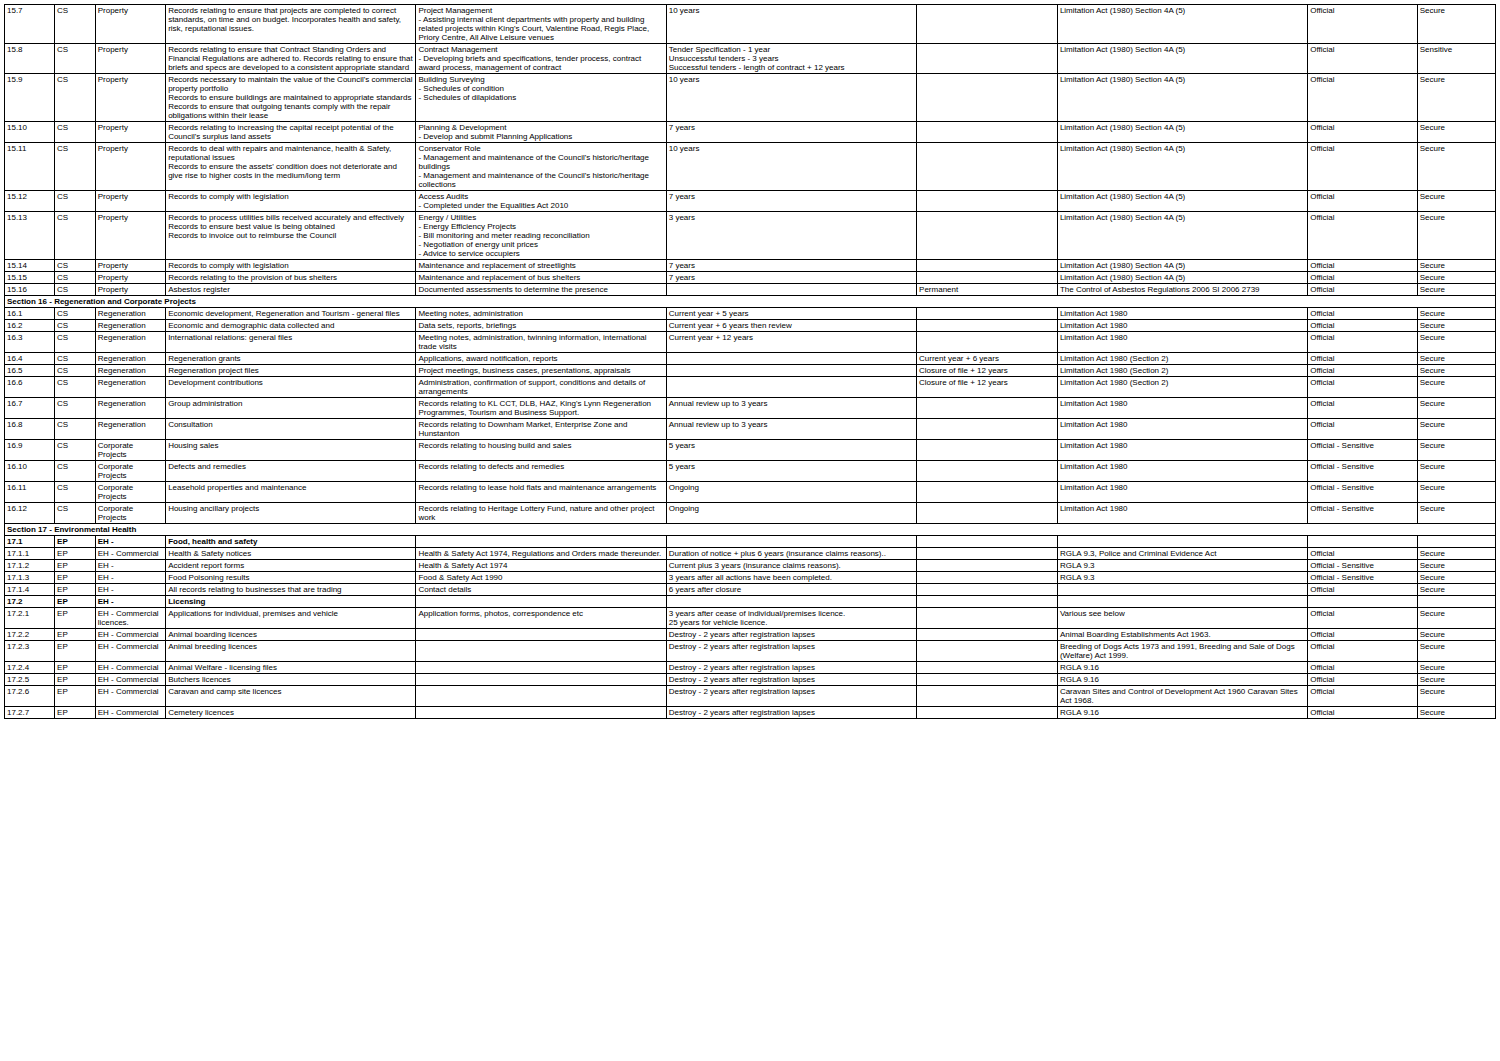| 15.7 | CS | Property | Records relating to ensure that projects are completed to correct standards, on time and on budget. Incorporates health and safety, risk, reputational issues. | Project Management - Assisting internal client departments with property and building related projects within King's Court, Valentine Road, Regis Place, Priory Centre, All Alive Leisure venues | 10 years | | Limitation Act (1980) Section 4A (5) | Official | Secure |
| 15.8 | CS | Property | Records relating to ensure that Contract Standing Orders and Financial Regulations are adhered to. Records relating to ensure that briefs and specs are developed to a consistent appropriate standard | Contract Management - Developing briefs and specifications, tender process, contract award process, management of contract | Tender Specification - 1 year Unsuccessful tenders - 3 years Successful tenders - length of contract + 12 years | | Limitation Act (1980) Section 4A (5) | Official | Sensitive |
| 15.9 | CS | Property | Records necessary to maintain the value of the Council's commercial property portfolio Records to ensure buildings are maintained to appropriate standards Records to ensure that outgoing tenants comply with the repair obligations within their lease | Building Surveying - Schedules of condition - Schedules of dilapidations | 10 years | | Limitation Act (1980) Section 4A (5) | Official | Secure |
| 15.10 | CS | Property | Records relating to increasing the capital receipt potential of the Council's surplus land assets | Planning & Development - Develop and submit Planning Applications | 7 years | | Limitation Act (1980) Section 4A (5) | Official | Secure |
| 15.11 | CS | Property | Records to deal with repairs and maintenance, health & Safety, reputational issues Records to ensure the assets' condition does not deteriorate and give rise to higher costs in the medium/long term | Conservator Role - Management and maintenance of the Council's historic/heritage buildings - Management and maintenance of the Council's historic/heritage collections | 10 years | | Limitation Act (1980) Section 4A (5) | Official | Secure |
| 15.12 | CS | Property | Records to comply with legislation | Access Audits - Completed under the Equalities Act 2010 | 7 years | | Limitation Act (1980) Section 4A (5) | Official | Secure |
| 15.13 | CS | Property | Records to process utilities bills received accurately and effectively Records to ensure best value is being obtained Records to invoice out to reimburse the Council | Energy / Utilities - Energy Efficiency Projects - Bill monitoring and meter reading reconciliation - Negotiation of energy unit prices - Advice to service occupiers | 3 years | | Limitation Act (1980) Section 4A (5) | Official | Secure |
| 15.14 | CS | Property | Records to comply with legislation | Maintenance and replacement of streetlights | 7 years | | Limitation Act (1980) Section 4A (5) | Official | Secure |
| 15.15 | CS | Property | Records relating to the provision of bus shelters | Maintenance and replacement of bus shelters | 7 years | | Limitation Act (1980) Section 4A (5) | Official | Secure |
| 15.16 | CS | Property | Asbestos register | Documented assessments to determine the presence | | Permanent | The Control of Asbestos Regulations 2006 SI 2006 2739 | Official | Secure |
| Section 16 - Regeneration and Corporate Projects |
| 16.1 | CS | Regeneration | Economic development, Regeneration and Tourism - general files | Meeting notes, administration | Current year + 5 years | | Limitation Act 1980 | Official | Secure |
| 16.2 | CS | Regeneration | Economic and demographic data collected and | Data sets, reports, briefings | Current year + 6 years then review | | Limitation Act 1980 | Official | Secure |
| 16.3 | CS | Regeneration | International relations: general files | Meeting notes, administration, twinning information, international trade visits | Current year + 12 years | | Limitation Act 1980 | Official | Secure |
| 16.4 | CS | Regeneration | Regeneration grants | Applications, award notification, reports | | Current year + 6 years | Limitation Act 1980 (Section 2) | Official | Secure |
| 16.5 | CS | Regeneration | Regeneration project files | Project meetings, business cases, presentations, appraisals | | Closure of file + 12 years | Limitation Act 1980 (Section 2) | Official | Secure |
| 16.6 | CS | Regeneration | Development contributions | Administration, confirmation of support, conditions and details of arrangements | | Closure of file + 12 years | Limitation Act 1980 (Section 2) | Official | Secure |
| 16.7 | CS | Regeneration | Group administration | Records relating to KL CCT, DLB, HAZ, King's Lynn Regeneration Programmes, Tourism and Business Support. | Annual review up to 3 years | | Limitation Act 1980 | Official | Secure |
| 16.8 | CS | Regeneration | Consultation | Records relating to Downham Market, Enterprise Zone and Hunstanton | Annual review up to 3 years | | Limitation Act 1980 | Official | Secure |
| 16.9 | CS | Corporate Projects | Housing sales | Records relating to housing build and sales | 5 years | | Limitation Act 1980 | Official - Sensitive | Secure |
| 16.10 | CS | Corporate Projects | Defects and remedies | Records relating to defects and remedies | 5 years | | Limitation Act 1980 | Official - Sensitive | Secure |
| 16.11 | CS | Corporate Projects | Leasehold properties and maintenance | Records relating to lease hold flats and maintenance arrangements | Ongoing | | Limitation Act 1980 | Official - Sensitive | Secure |
| 16.12 | CS | Corporate Projects | Housing ancillary projects | Records relating to Heritage Lottery Fund, nature and other project work | Ongoing | | Limitation Act 1980 | Official - Sensitive | Secure |
| Section 17 - Environmental Health |
| 17.1 | EP | EH - | Food, health and safety | | | | | | |
| 17.1.1 | EP | EH - Commercial | Health & Safety notices | Health & Safety Act 1974, Regulations and Orders made thereunder. | Duration of notice + plus 6 years (insurance claims reasons).. | | RGLA 9.3, Police and Criminal Evidence Act | Official | Secure |
| 17.1.2 | EP | EH - | Accident report forms | Health & Safety Act 1974 | Current plus 3 years (insurance claims reasons). | | RGLA 9.3 | Official - Sensitive | Secure |
| 17.1.3 | EP | EH - | Food Poisoning results | Food & Safety Act 1990 | 3 years after all actions have been completed. | | RGLA 9.3 | Official - Sensitive | Secure |
| 17.1.4 | EP | EH - | All records relating to businesses that are trading | Contact details | 6 years after closure | | | Official | Secure |
| 17.2 | EP | EH - | Licensing | | | | | | |
| 17.2.1 | EP | EH - Commercial licences. | Applications for individual, premises and vehicle | Application forms, photos, correspondence etc | 3 years after cease of individual/premises licence. 25 years for vehicle licence. | | Various see below | Official | Secure |
| 17.2.2 | EP | EH - Commercial | Animal boarding licences | | Destroy - 2 years after registration lapses | | Animal Boarding Establishments Act 1963. | Official | Secure |
| 17.2.3 | EP | EH - Commercial | Animal breeding licences | | Destroy - 2 years after registration lapses | | Breeding of Dogs Acts 1973 and 1991, Breeding and Sale of Dogs (Welfare) Act 1999. | Official | Secure |
| 17.2.4 | EP | EH - Commercial | Animal Welfare - licensing files | | Destroy - 2 years after registration lapses | | RGLA 9.16 | Official | Secure |
| 17.2.5 | EP | EH - Commercial | Butchers licences | | Destroy - 2 years after registration lapses | | RGLA 9.16 | Official | Secure |
| 17.2.6 | EP | EH - Commercial | Caravan and camp site licences | | Destroy - 2 years after registration lapses | | Caravan Sites and Control of Development Act 1960 Caravan Sites Act 1968. | Official | Secure |
| 17.2.7 | EP | EH - Commercial | Cemetery licences | | Destroy - 2 years after registration lapses | | RGLA 9.16 | Official | Secure |